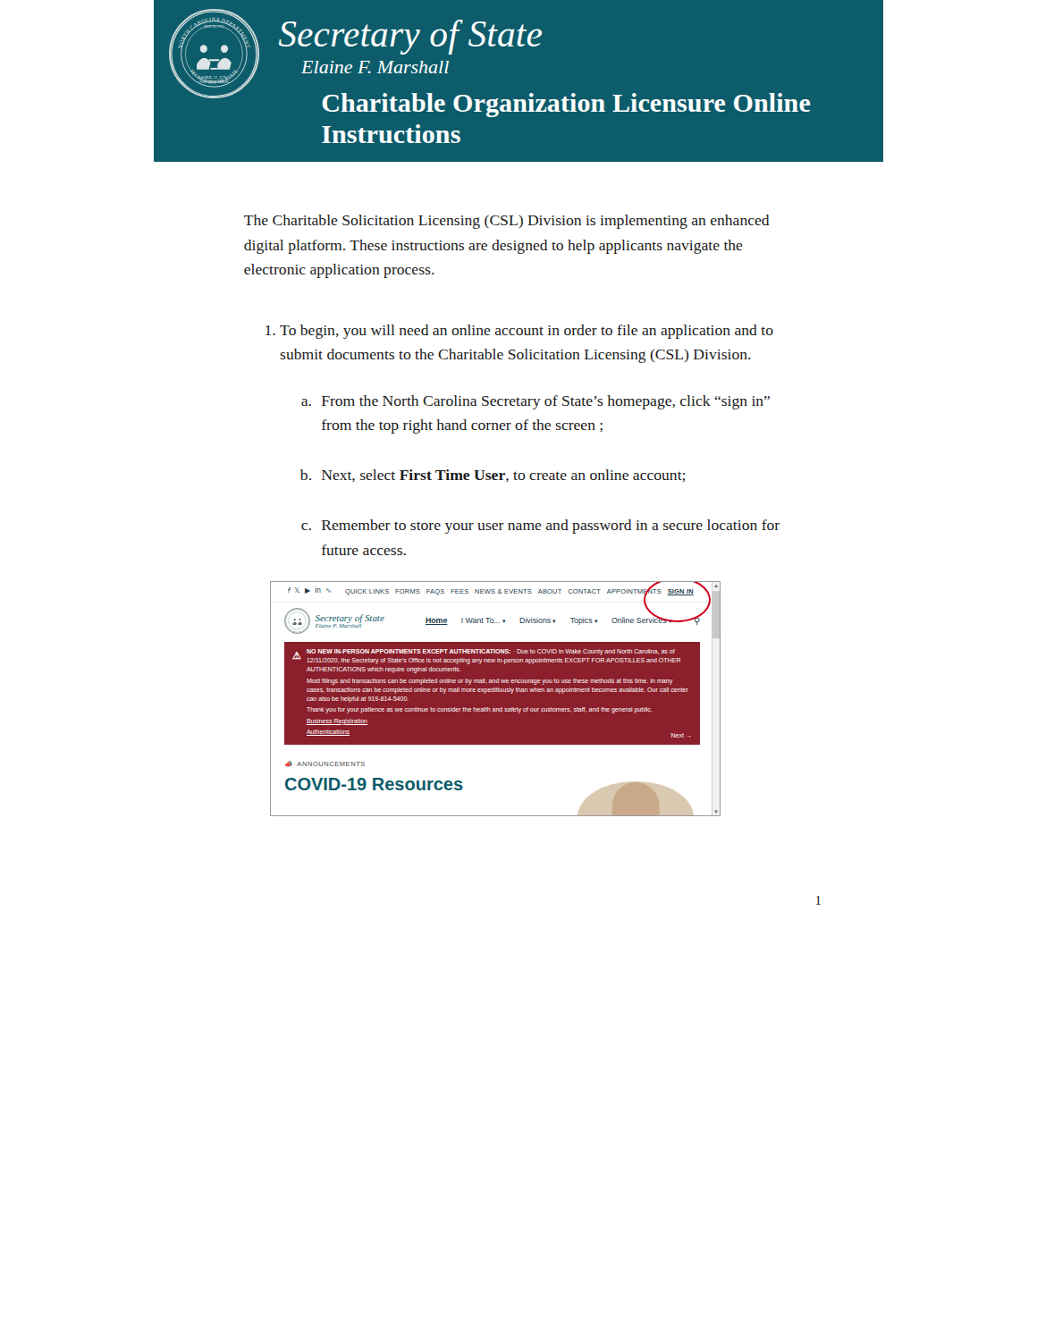NORTH CAROLINA DEPARTMENT SECRETARY OF STATE APRIL 12, 1776 ESSE QUAM VIDERI MAY 20, 1775
Secretary of State
Elaine F. Marshall
Charitable Organization Licensure Online Instructions
The Charitable Solicitation Licensing (CSL) Division is implementing an enhanced digital platform. These instructions are designed to help applicants navigate the electronic application process.
To begin, you will need an online account in order to file an application and to submit documents to the Charitable Solicitation Licensing (CSL) Division.
From the North Carolina Secretary of State’s homepage, click “sign in” from the top right hand corner of the screen ;
Next, select First Time User, to create an online account;
Remember to store your user name and password in a secure location for future access.
▲
▼
𝑓 𝕏 ▶ in ∿
QUICK LINKS FORMS FAQS FEES NEWS & EVENTS ABOUT CONTACT APPOINTMENTS SIGN IN
Secretary of State
Elaine F. Marshall
Home I Want To... Divisions Topics Online Services ⚲
⚠
NO NEW IN-PERSON APPOINTMENTS EXCEPT AUTHENTICATIONS: · Due to COVID in Wake County and North Carolina, as of 12/11/2020, the Secretary of State’s Office is not accepting any new in-person appointments EXCEPT FOR APOSTILLES and OTHER AUTHENTICATIONS which require original documents.
Most filings and transactions can be completed online or by mail, and we encourage you to use these methods at this time. In many cases, transactions can be completed online or by mail more expeditiously than when an appointment becomes available. Our call center can also be helpful at 919-814-5400.
Thank you for your patience as we continue to consider the health and safety of our customers, staff, and the general public.
Business Registration
Authentications
Next →
📣 ANNOUNCEMENTS
COVID-19 Resources
1